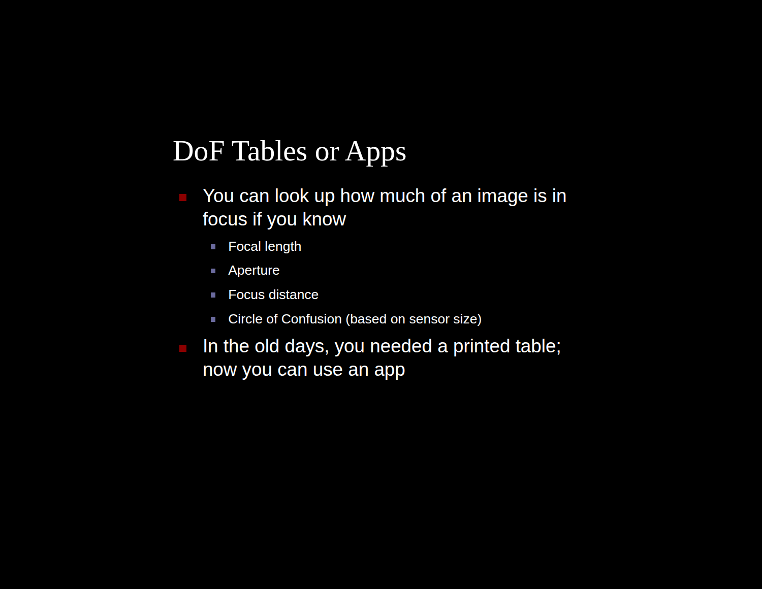DoF Tables or Apps
You can look up how much of an image is in focus if you know
Focal length
Aperture
Focus distance
Circle of Confusion (based on sensor size)
In the old days, you needed a printed table; now you can use an app